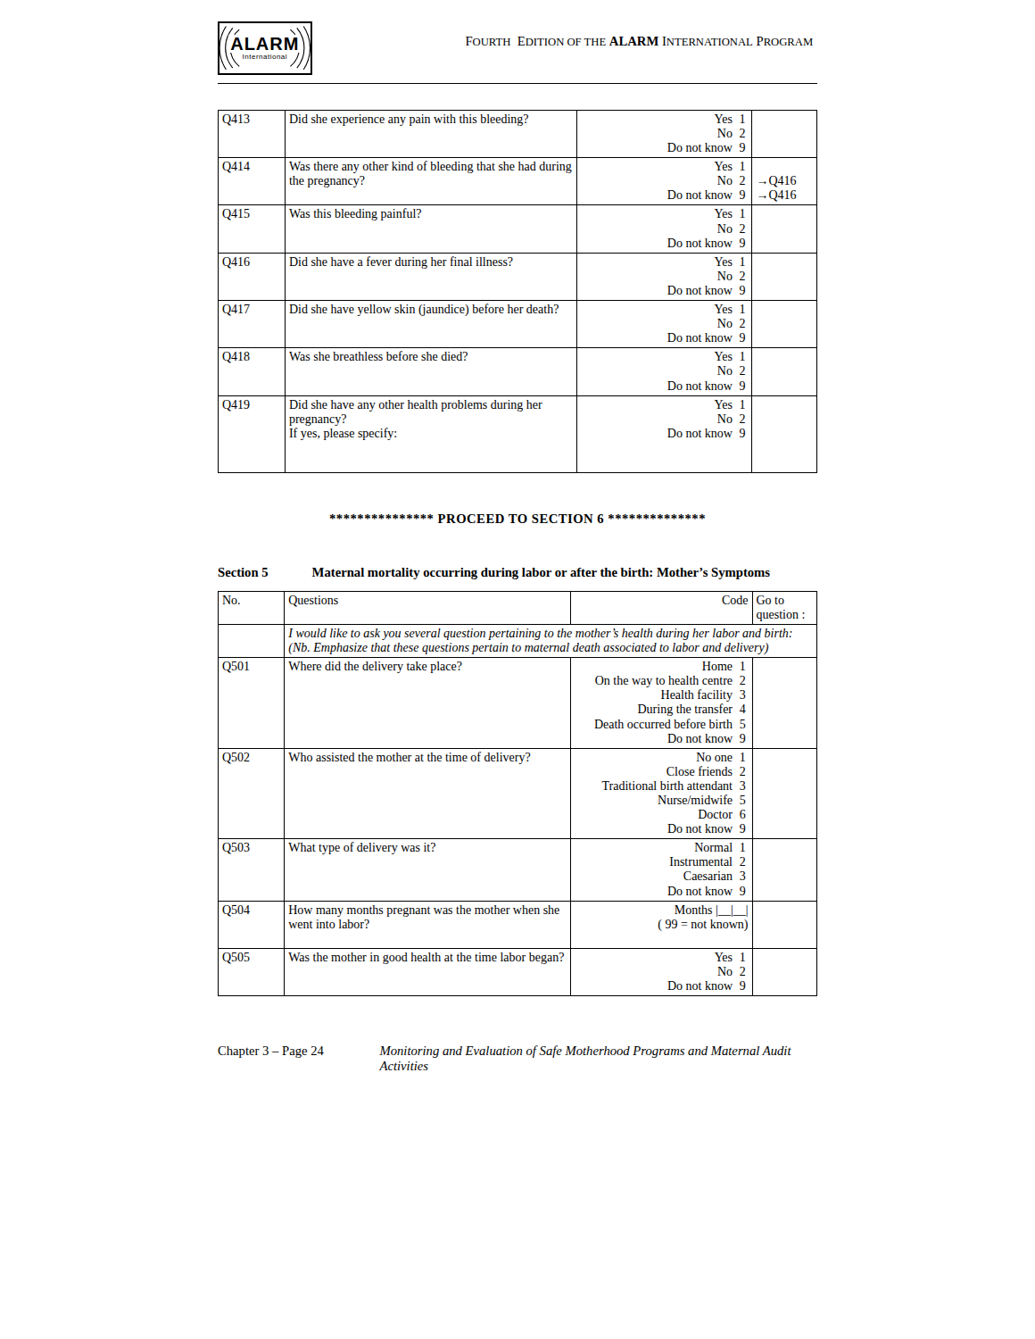ALARM International
FOURTH EDITION OF THE ALARM INTERNATIONAL PROGRAM
| Q413 | Did she experience any pain with this bleeding? | Yes 1 No 2 Do not know 9 | |
| Q414 | Was there any other kind of bleeding that she had during the pregnancy? | Yes 1 No 2 Do not know 9 | → Q416 → Q416 |
| Q415 | Was this bleeding painful? | Yes 1 No 2 Do not know 9 | |
| Q416 | Did she have a fever during her final illness? | Yes 1 No 2 Do not know 9 | |
| Q417 | Did she have yellow skin (jaundice) before her death? | Yes 1 No 2 Do not know 9 | |
| Q418 | Was she breathless before she died? | Yes 1 No 2 Do not know 9 | |
| Q419 | Did she have any other health problems during her pregnancy? If yes, please specify: | Yes 1 No 2 Do not know 9 | |
*************** PROCEED TO SECTION 6 **************
Section 5 Maternal mortality occurring during labor or after the birth: Mother’s Symptoms
| No. | Questions | Code | Go to question : |
| | I would like to ask you several question pertaining to the mother’s health during her labor and birth: (Nb. Emphasize that these questions pertain to maternal death associated to labor and delivery) |
| Q501 | Where did the delivery take place? | Home 1 On the way to health centre 2 Health facility 3 During the transfer 4 Death occurred before birth 5 Do not know 9 | |
| Q502 | Who assisted the mother at the time of delivery? | No one 1 Close friends 2 Traditional birth attendant 3 Nurse/midwife 5 Doctor 6 Do not know 9 | |
| Q503 | What type of delivery was it? | Normal 1 Instrumental 2 Caesarian 3 Do not know 9 | |
| Q504 | How many months pregnant was the mother when she went into labor? | Months /__/__/ ( 99 = not known) | |
| Q505 | Was the mother in good health at the time labor began? | Yes 1 No 2 Do not know 9 | |
Chapter 3 – Page 24
Monitoring and Evaluation of Safe Motherhood Programs and Maternal Audit Activities